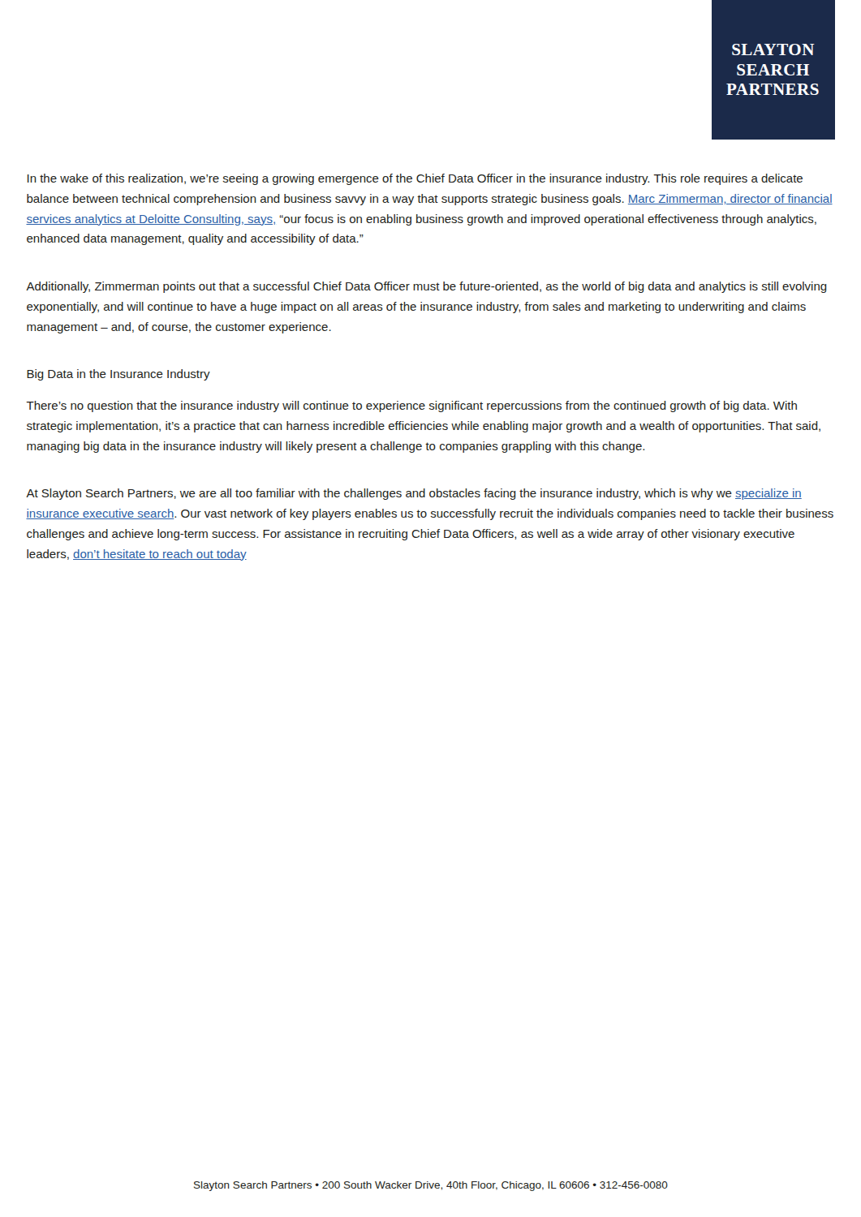SLAYTON SEARCH PARTNERS
In the wake of this realization, we’re seeing a growing emergence of the Chief Data Officer in the insurance industry. This role requires a delicate balance between technical comprehension and business savvy in a way that supports strategic business goals. Marc Zimmerman, director of financial services analytics at Deloitte Consulting, says, “our focus is on enabling business growth and improved operational effectiveness through analytics, enhanced data management, quality and accessibility of data.”
Additionally, Zimmerman points out that a successful Chief Data Officer must be future-oriented, as the world of big data and analytics is still evolving exponentially, and will continue to have a huge impact on all areas of the insurance industry, from sales and marketing to underwriting and claims management – and, of course, the customer experience.
Big Data in the Insurance Industry
There’s no question that the insurance industry will continue to experience significant repercussions from the continued growth of big data. With strategic implementation, it’s a practice that can harness incredible efficiencies while enabling major growth and a wealth of opportunities. That said, managing big data in the insurance industry will likely present a challenge to companies grappling with this change.
At Slayton Search Partners, we are all too familiar with the challenges and obstacles facing the insurance industry, which is why we specialize in insurance executive search. Our vast network of key players enables us to successfully recruit the individuals companies need to tackle their business challenges and achieve long-term success. For assistance in recruiting Chief Data Officers, as well as a wide array of other visionary executive leaders, don’t hesitate to reach out today
Slayton Search Partners • 200 South Wacker Drive, 40th Floor, Chicago, IL 60606 • 312-456-0080